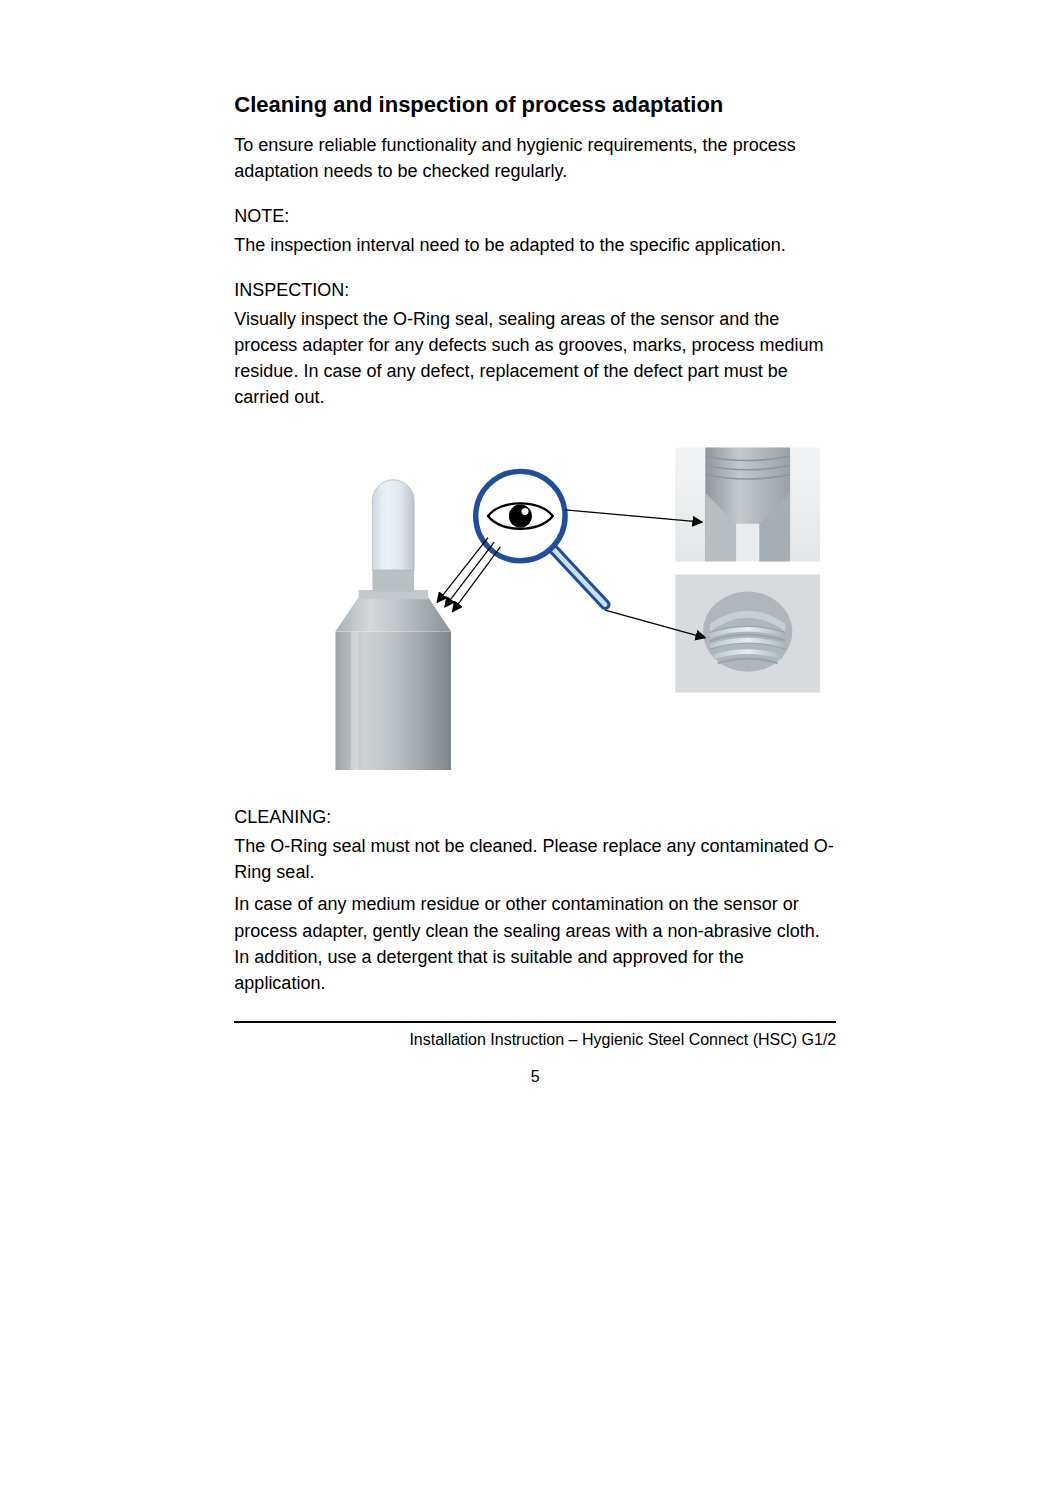Cleaning and inspection of process adaptation
To ensure reliable functionality and hygienic requirements, the process adaptation needs to be checked regularly.
NOTE:
The inspection interval need to be adapted to the specific application.
INSPECTION:
Visually inspect the O-Ring seal, sealing areas of the sensor and the process adapter for any defects such as grooves, marks, process medium residue. In case of any defect, replacement of the defect part must be carried out.
CLEANING:
The O-Ring seal must not be cleaned. Please replace any contaminated O-Ring seal.
In case of any medium residue or other contamination on the sensor or process adapter, gently clean the sealing areas with a non-abrasive cloth. In addition, use a detergent that is suitable and approved for the application.
Installation Instruction – Hygienic Steel Connect (HSC) G1/2
5